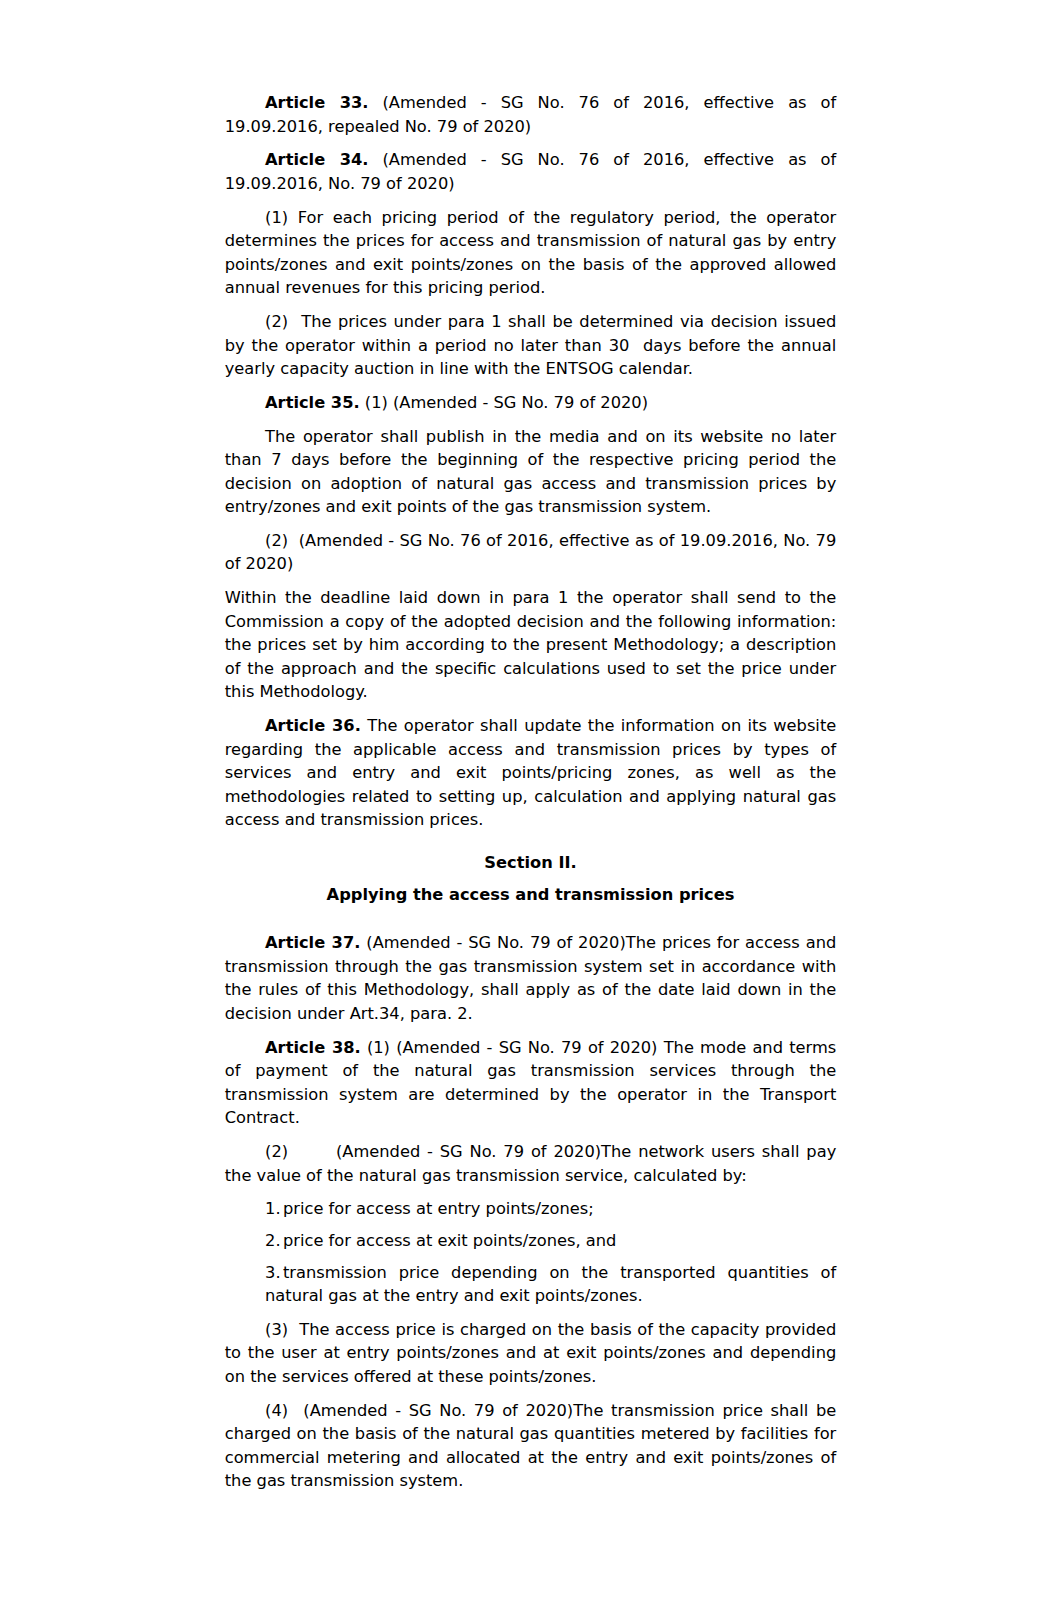Article 33. (Amended - SG No. 76 of 2016, effective as of 19.09.2016, repealed No. 79 of 2020)
Article 34. (Amended - SG No. 76 of 2016, effective as of 19.09.2016, No. 79 of 2020)
(1) For each pricing period of the regulatory period, the operator determines the prices for access and transmission of natural gas by entry points/zones and exit points/zones on the basis of the approved allowed annual revenues for this pricing period.
(2) The prices under para 1 shall be determined via decision issued by the operator within a period no later than 30 days before the annual yearly capacity auction in line with the ENTSOG calendar.
Article 35. (1) (Amended - SG No. 79 of 2020)
The operator shall publish in the media and on its website no later than 7 days before the beginning of the respective pricing period the decision on adoption of natural gas access and transmission prices by entry/zones and exit points of the gas transmission system.
(2) (Amended - SG No. 76 of 2016, effective as of 19.09.2016, No. 79 of 2020)
Within the deadline laid down in para 1 the operator shall send to the Commission a copy of the adopted decision and the following information: the prices set by him according to the present Methodology; a description of the approach and the specific calculations used to set the price under this Methodology.
Article 36. The operator shall update the information on its website regarding the applicable access and transmission prices by types of services and entry and exit points/pricing zones, as well as the methodologies related to setting up, calculation and applying natural gas access and transmission prices.
Section II.
Applying the access and transmission prices
Article 37. (Amended - SG No. 79 of 2020)The prices for access and transmission through the gas transmission system set in accordance with the rules of this Methodology, shall apply as of the date laid down in the decision under Art.34, para. 2.
Article 38. (1) (Amended - SG No. 79 of 2020) The mode and terms of payment of the natural gas transmission services through the transmission system are determined by the operator in the Transport Contract.
(2) (Amended - SG No. 79 of 2020)The network users shall pay the value of the natural gas transmission service, calculated by:
1. price for access at entry points/zones;
2. price for access at exit points/zones, and
3. transmission price depending on the transported quantities of natural gas at the entry and exit points/zones.
(3) The access price is charged on the basis of the capacity provided to the user at entry points/zones and at exit points/zones and depending on the services offered at these points/zones.
(4) (Amended - SG No. 79 of 2020)The transmission price shall be charged on the basis of the natural gas quantities metered by facilities for commercial metering and allocated at the entry and exit points/zones of the gas transmission system.